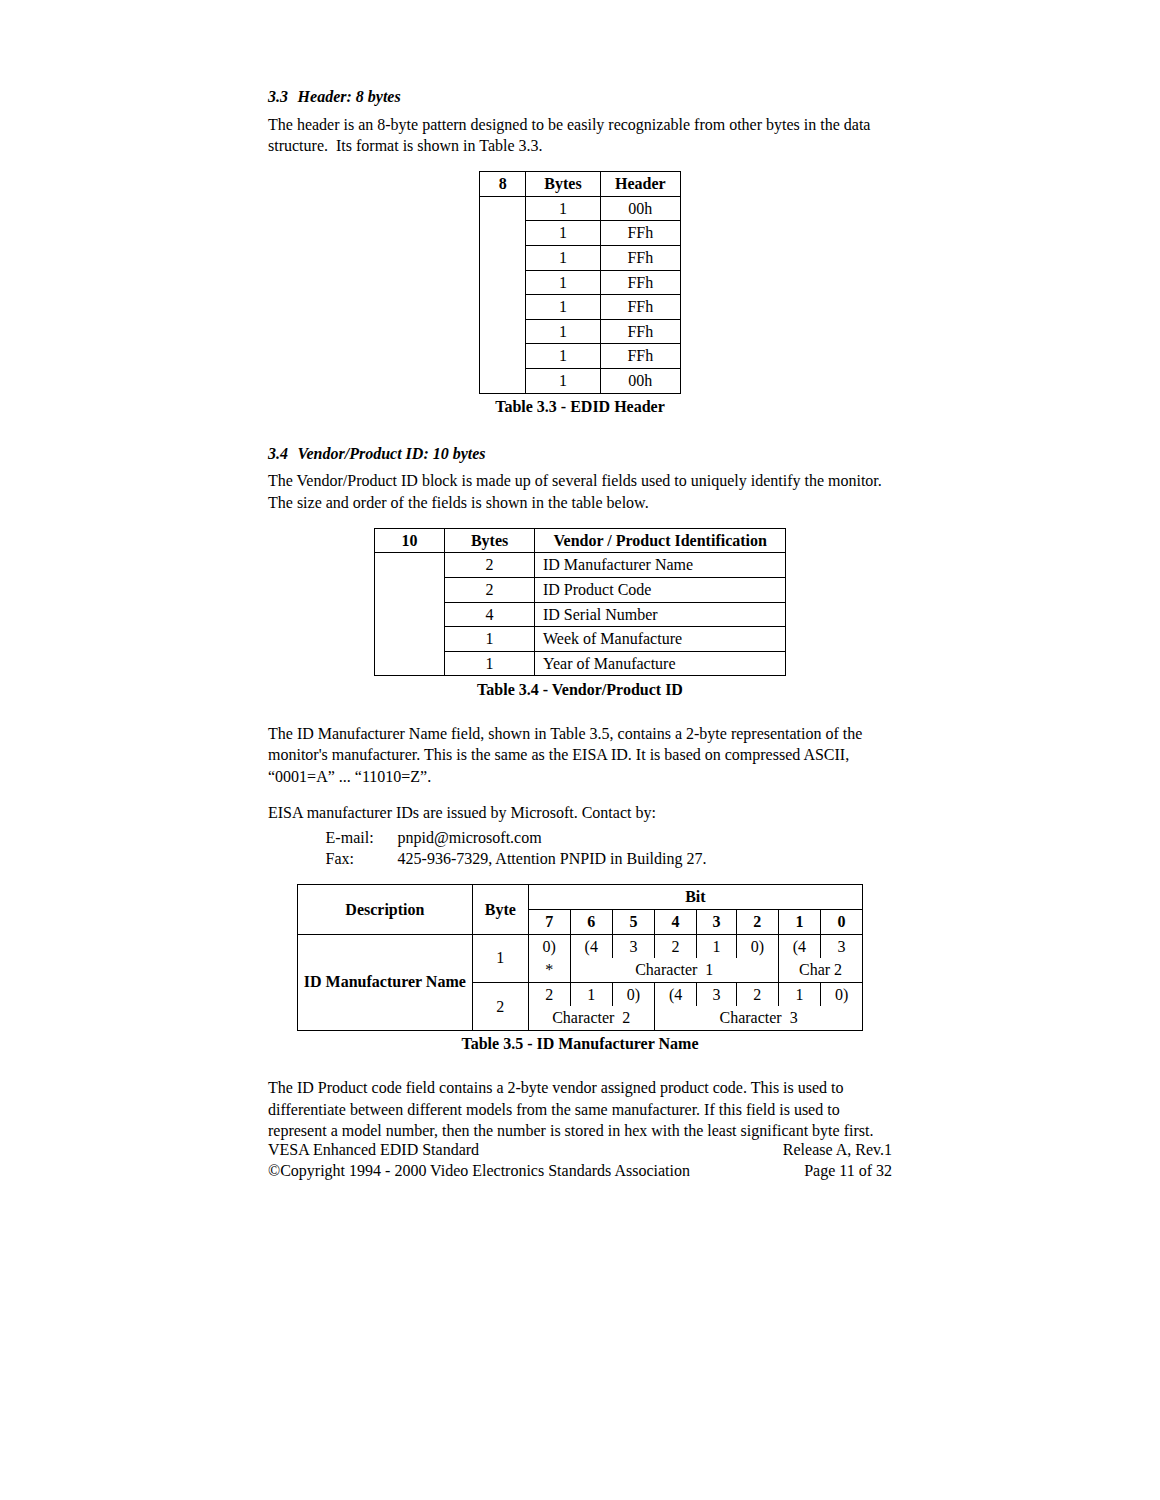3.3 Header: 8 bytes
The header is an 8-byte pattern designed to be easily recognizable from other bytes in the data structure. Its format is shown in Table 3.3.
| 8 | Bytes | Header |
| --- | --- | --- |
| | 1 | 00h |
| 1 | FFh |
| 1 | FFh |
| 1 | FFh |
| 1 | FFh |
| 1 | FFh |
| 1 | FFh |
| 1 | 00h |
Table 3.3 - EDID Header
3.4 Vendor/Product ID: 10 bytes
The Vendor/Product ID block is made up of several fields used to uniquely identify the monitor. The size and order of the fields is shown in the table below.
| 10 | Bytes | Vendor / Product Identification |
| --- | --- | --- |
| | 2 | ID Manufacturer Name |
| 2 | ID Product Code |
| 4 | ID Serial Number |
| 1 | Week of Manufacture |
| 1 | Year of Manufacture |
Table 3.4 - Vendor/Product ID
The ID Manufacturer Name field, shown in Table 3.5, contains a 2-byte representation of the monitor's manufacturer. This is the same as the EISA ID. It is based on compressed ASCII, “0001=A” ... “11010=Z”.
EISA manufacturer IDs are issued by Microsoft. Contact by:
E-mail: pnpid@microsoft.com
Fax: 425-936-7329, Attention PNPID in Building 27.
| Description | Byte | Bit |
| --- | --- | --- |
| 7 | 6 | 5 | 4 | 3 | 2 | 1 | 0 |
| ID Manufacturer Name | 1 | 0) | (4 | 3 | 2 | 1 | 0) | (4 | 3 |
| * | Character 1 | Char 2 |
| 2 | 2 | 1 | 0) | (4 | 3 | 2 | 1 | 0) |
| Character 2 | Character 3 |
Table 3.5 - ID Manufacturer Name
The ID Product code field contains a 2-byte vendor assigned product code. This is used to differentiate between different models from the same manufacturer. If this field is used to represent a model number, then the number is stored in hex with the least significant byte first.
VESA Enhanced EDID Standard Release A, Rev.1
©Copyright 1994 - 2000 Video Electronics Standards Association Page 11 of 32